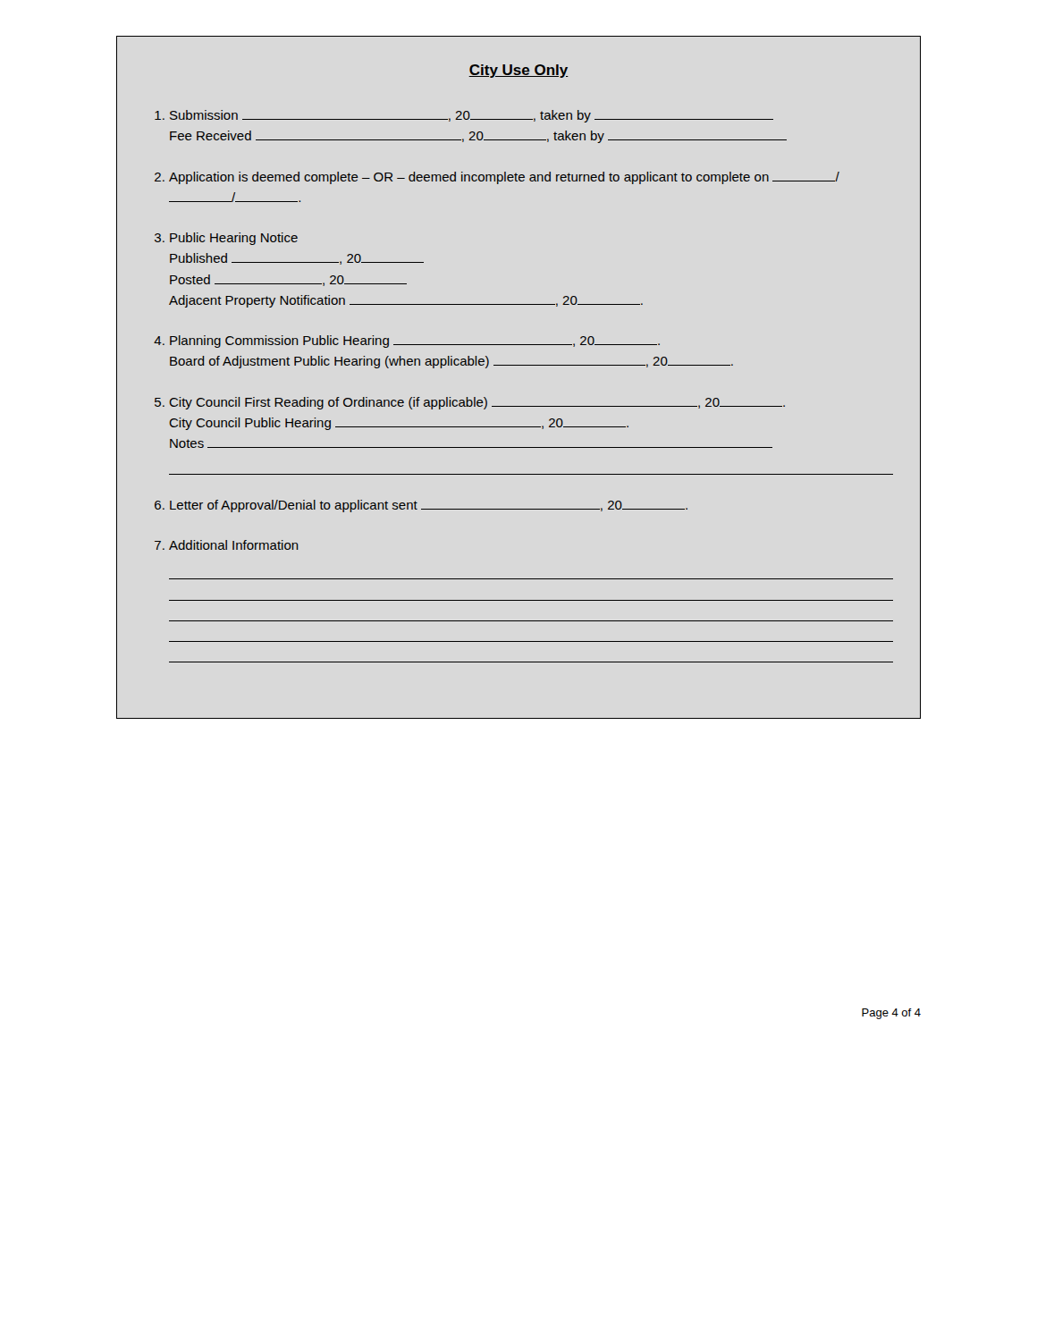City Use Only
Submission , 20 , taken by
Fee Received , 20 , taken by
Application is deemed complete – OR – deemed incomplete and returned to applicant to complete on / / .
Public Hearing Notice
Published , 20
Posted , 20
Adjacent Property Notification , 20 .
Planning Commission Public Hearing , 20 .
Board of Adjustment Public Hearing (when applicable) , 20 .
City Council First Reading of Ordinance (if applicable) , 20 .
City Council Public Hearing , 20 .
Notes
Letter of Approval/Denial to applicant sent , 20 .
Additional Information
Page 4 of 4